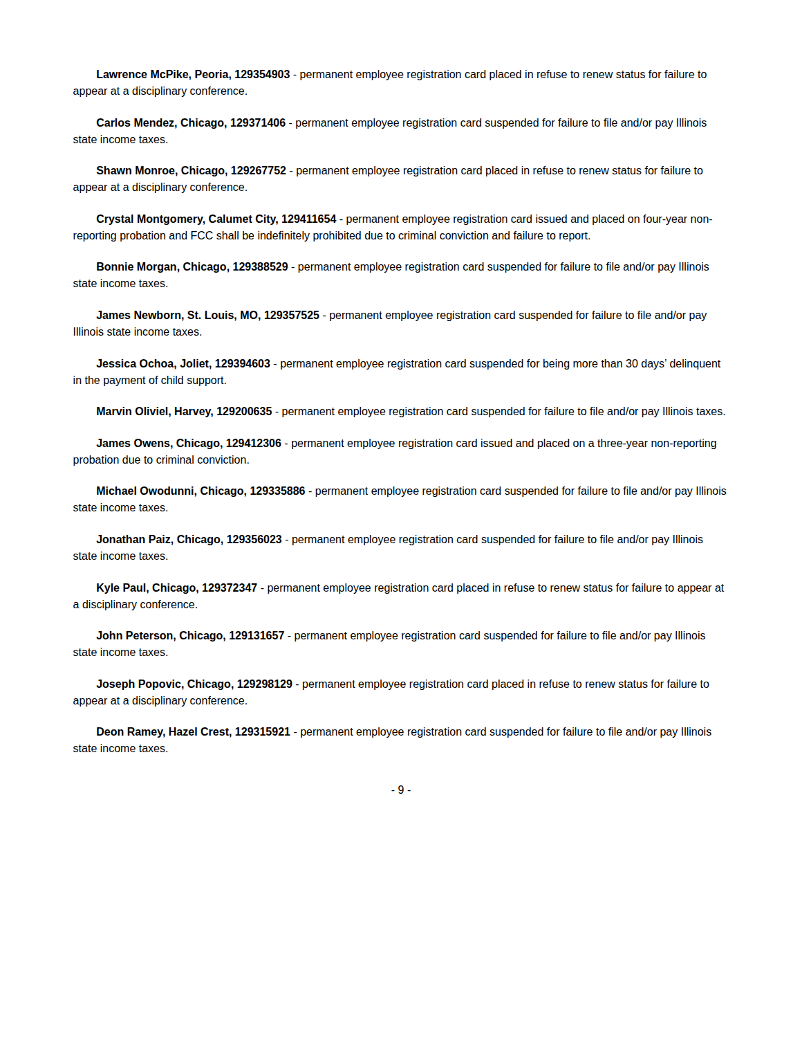Lawrence McPike, Peoria, 129354903 - permanent employee registration card placed in refuse to renew status for failure to appear at a disciplinary conference.
Carlos Mendez, Chicago, 129371406 - permanent employee registration card suspended for failure to file and/or pay Illinois state income taxes.
Shawn Monroe, Chicago, 129267752 - permanent employee registration card placed in refuse to renew status for failure to appear at a disciplinary conference.
Crystal Montgomery, Calumet City, 129411654 - permanent employee registration card issued and placed on four-year non-reporting probation and FCC shall be indefinitely prohibited due to criminal conviction and failure to report.
Bonnie Morgan, Chicago, 129388529 - permanent employee registration card suspended for failure to file and/or pay Illinois state income taxes.
James Newborn, St. Louis, MO, 129357525 - permanent employee registration card suspended for failure to file and/or pay Illinois state income taxes.
Jessica Ochoa, Joliet, 129394603 - permanent employee registration card suspended for being more than 30 days’ delinquent in the payment of child support.
Marvin Oliviel, Harvey, 129200635 - permanent employee registration card suspended for failure to file and/or pay Illinois taxes.
James Owens, Chicago, 129412306 - permanent employee registration card issued and placed on a three-year non-reporting probation due to criminal conviction.
Michael Owodunni, Chicago, 129335886 - permanent employee registration card suspended for failure to file and/or pay Illinois state income taxes.
Jonathan Paiz, Chicago, 129356023 - permanent employee registration card suspended for failure to file and/or pay Illinois state income taxes.
Kyle Paul, Chicago, 129372347 - permanent employee registration card placed in refuse to renew status for failure to appear at a disciplinary conference.
John Peterson, Chicago, 129131657 - permanent employee registration card suspended for failure to file and/or pay Illinois state income taxes.
Joseph Popovic, Chicago, 129298129 - permanent employee registration card placed in refuse to renew status for failure to appear at a disciplinary conference.
Deon Ramey, Hazel Crest, 129315921 - permanent employee registration card suspended for failure to file and/or pay Illinois state income taxes.
- 9 -